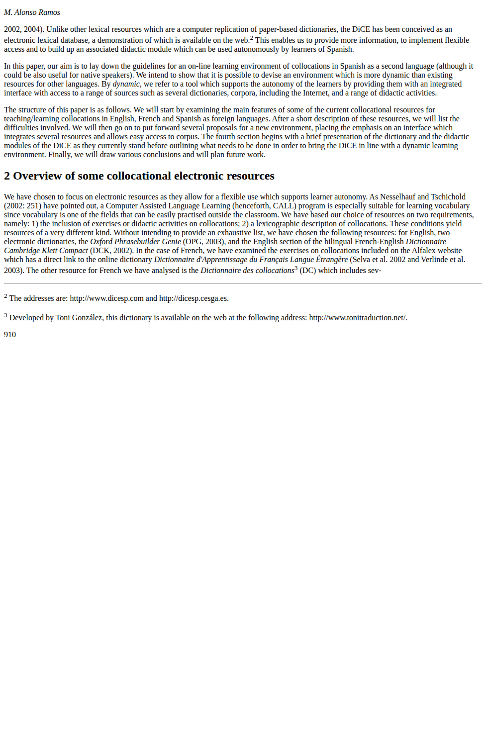M. Alonso Ramos
2002, 2004). Unlike other lexical resources which are a computer replication of paper-based dictionaries, the DiCE has been conceived as an electronic lexical database, a demonstration of which is available on the web.2 This enables us to provide more information, to implement flexible access and to build up an associated didactic module which can be used autonomously by learners of Spanish.
In this paper, our aim is to lay down the guidelines for an on-line learning environment of collocations in Spanish as a second language (although it could be also useful for native speakers). We intend to show that it is possible to devise an environment which is more dynamic than existing resources for other languages. By dynamic, we refer to a tool which supports the autonomy of the learners by providing them with an integrated interface with access to a range of sources such as several dictionaries, corpora, including the Internet, and a range of didactic activities.
The structure of this paper is as follows. We will start by examining the main features of some of the current collocational resources for teaching/learning collocations in English, French and Spanish as foreign languages. After a short description of these resources, we will list the difficulties involved. We will then go on to put forward several proposals for a new environment, placing the emphasis on an interface which integrates several resources and allows easy access to corpus. The fourth section begins with a brief presentation of the dictionary and the didactic modules of the DiCE as they currently stand before outlining what needs to be done in order to bring the DiCE in line with a dynamic learning environment. Finally, we will draw various conclusions and will plan future work.
2 Overview of some collocational electronic resources
We have chosen to focus on electronic resources as they allow for a flexible use which supports learner autonomy. As Nesselhauf and Tschichold (2002: 251) have pointed out, a Computer Assisted Language Learning (henceforth, CALL) program is especially suitable for learning vocabulary since vocabulary is one of the fields that can be easily practised outside the classroom. We have based our choice of resources on two requirements, namely: 1) the inclusion of exercises or didactic activities on collocations; 2) a lexicographic description of collocations. These conditions yield resources of a very different kind. Without intending to provide an exhaustive list, we have chosen the following resources: for English, two electronic dictionaries, the Oxford Phrasebuilder Genie (OPG, 2003), and the English section of the bilingual French-English Dictionnaire Cambridge Klett Compact (DCK, 2002). In the case of French, we have examined the exercises on collocations included on the Alfalex website which has a direct link to the online dictionary Dictionnaire d'Apprentissage du Français Langue Étrangère (Selva et al. 2002 and Verlinde et al. 2003). The other resource for French we have analysed is the Dictionnaire des collocations3 (DC) which includes sev-
2 The addresses are: http://www.dicesp.com and http://dicesp.cesga.es.
3 Developed by Toni González, this dictionary is available on the web at the following address: http://www.tonitraduction.net/.
910